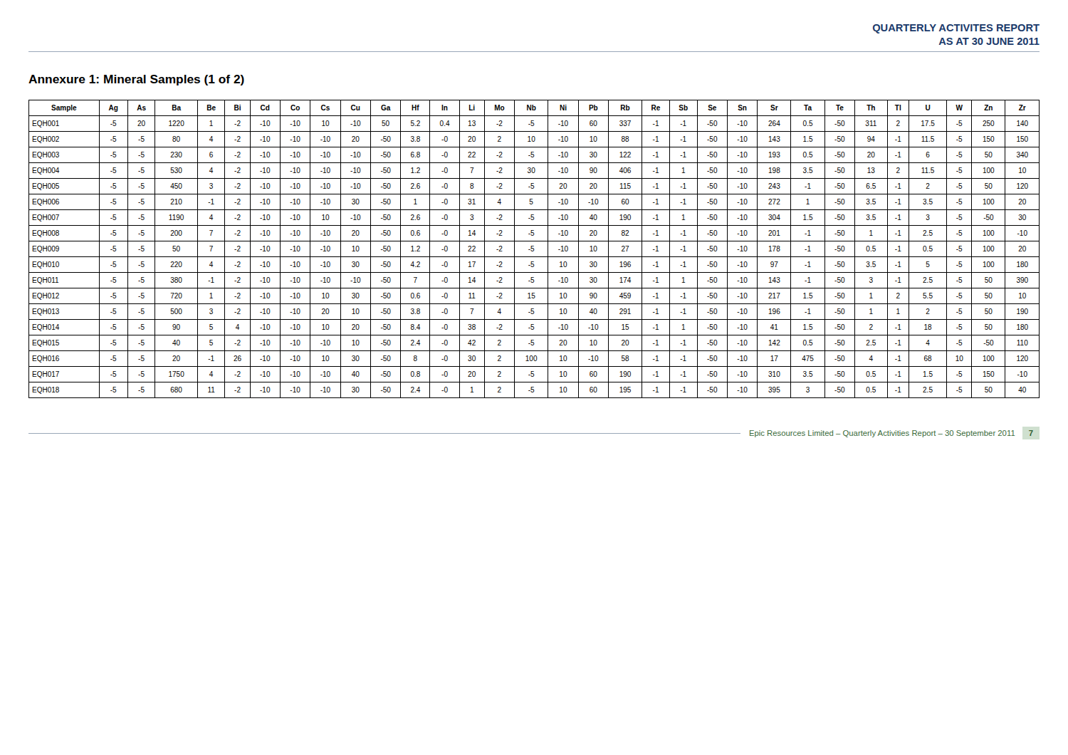QUARTERLY ACTIVITES REPORT
AS AT 30 JUNE 2011
Annexure 1: Mineral Samples (1 of 2)
| Sample | Ag | As | Ba | Be | Bi | Cd | Co | Cs | Cu | Ga | Hf | In | Li | Mo | Nb | Ni | Pb | Rb | Re | Sb | Se | Sn | Sr | Ta | Te | Th | Tl | U | W | Zn | Zr |
| --- | --- | --- | --- | --- | --- | --- | --- | --- | --- | --- | --- | --- | --- | --- | --- | --- | --- | --- | --- | --- | --- | --- | --- | --- | --- | --- | --- | --- | --- | --- | --- |
| EQH001 | -5 | 20 | 1220 | 1 | -2 | -10 | -10 | 10 | -10 | 50 | 5.2 | 0.4 | 13 | -2 | -5 | -10 | 60 | 337 | -1 | -1 | -50 | -10 | 264 | 0.5 | -50 | 311 | 2 | 17.5 | -5 | 250 | 140 |
| EQH002 | -5 | -5 | 80 | 4 | -2 | -10 | -10 | -10 | 20 | -50 | 3.8 | -0 | 20 | 2 | 10 | -10 | 10 | 88 | -1 | -1 | -50 | -10 | 143 | 1.5 | -50 | 94 | -1 | 11.5 | -5 | 150 | 150 |
| EQH003 | -5 | -5 | 230 | 6 | -2 | -10 | -10 | -10 | -10 | -50 | 6.8 | -0 | 22 | -2 | -5 | -10 | 30 | 122 | -1 | -1 | -50 | -10 | 193 | 0.5 | -50 | 20 | -1 | 6 | -5 | 50 | 340 |
| EQH004 | -5 | -5 | 530 | 4 | -2 | -10 | -10 | -10 | -10 | -50 | 1.2 | -0 | 7 | -2 | 30 | -10 | 90 | 406 | -1 | 1 | -50 | -10 | 198 | 3.5 | -50 | 13 | 2 | 11.5 | -5 | 100 | 10 |
| EQH005 | -5 | -5 | 450 | 3 | -2 | -10 | -10 | -10 | -10 | -50 | 2.6 | -0 | 8 | -2 | -5 | 20 | 20 | 115 | -1 | -1 | -50 | -10 | 243 | -1 | -50 | 6.5 | -1 | 2 | -5 | 50 | 120 |
| EQH006 | -5 | -5 | 210 | -1 | -2 | -10 | -10 | -10 | 30 | -50 | 1 | -0 | 31 | 4 | 5 | -10 | -10 | 60 | -1 | -1 | -50 | -10 | 272 | 1 | -50 | 3.5 | -1 | 3.5 | -5 | 100 | 20 |
| EQH007 | -5 | -5 | 1190 | 4 | -2 | -10 | -10 | 10 | -10 | -50 | 2.6 | -0 | 3 | -2 | -5 | -10 | 40 | 190 | -1 | 1 | -50 | -10 | 304 | 1.5 | -50 | 3.5 | -1 | 3 | -5 | -50 | 30 |
| EQH008 | -5 | -5 | 200 | 7 | -2 | -10 | -10 | -10 | 20 | -50 | 0.6 | -0 | 14 | -2 | -5 | -10 | 20 | 82 | -1 | -1 | -50 | -10 | 201 | -1 | -50 | 1 | -1 | 2.5 | -5 | 100 | -10 |
| EQH009 | -5 | -5 | 50 | 7 | -2 | -10 | -10 | -10 | 10 | -50 | 1.2 | -0 | 22 | -2 | -5 | -10 | 10 | 27 | -1 | -1 | -50 | -10 | 178 | -1 | -50 | 0.5 | -1 | 0.5 | -5 | 100 | 20 |
| EQH010 | -5 | -5 | 220 | 4 | -2 | -10 | -10 | -10 | 30 | -50 | 4.2 | -0 | 17 | -2 | -5 | 10 | 30 | 196 | -1 | -1 | -50 | -10 | 97 | -1 | -50 | 3.5 | -1 | 5 | -5 | 100 | 180 |
| EQH011 | -5 | -5 | 380 | -1 | -2 | -10 | -10 | -10 | -10 | -50 | 7 | -0 | 14 | -2 | -5 | -10 | 30 | 174 | -1 | 1 | -50 | -10 | 143 | -1 | -50 | 3 | -1 | 2.5 | -5 | 50 | 390 |
| EQH012 | -5 | -5 | 720 | 1 | -2 | -10 | -10 | 10 | 30 | -50 | 0.6 | -0 | 11 | -2 | 15 | 10 | 90 | 459 | -1 | -1 | -50 | -10 | 217 | 1.5 | -50 | 1 | 2 | 5.5 | -5 | 50 | 10 |
| EQH013 | -5 | -5 | 500 | 3 | -2 | -10 | -10 | 20 | 10 | -50 | 3.8 | -0 | 7 | 4 | -5 | 10 | 40 | 291 | -1 | -1 | -50 | -10 | 196 | -1 | -50 | 1 | 1 | 2 | -5 | 50 | 190 |
| EQH014 | -5 | -5 | 90 | 5 | 4 | -10 | -10 | 10 | 20 | -50 | 8.4 | -0 | 38 | -2 | -5 | -10 | -10 | 15 | -1 | 1 | -50 | -10 | 41 | 1.5 | -50 | 2 | -1 | 18 | -5 | 50 | 180 |
| EQH015 | -5 | -5 | 40 | 5 | -2 | -10 | -10 | -10 | 10 | -50 | 2.4 | -0 | 42 | 2 | -5 | 20 | 10 | 20 | -1 | -1 | -50 | -10 | 142 | 0.5 | -50 | 2.5 | -1 | 4 | -5 | -50 | 110 |
| EQH016 | -5 | -5 | 20 | -1 | 26 | -10 | -10 | 10 | 30 | -50 | 8 | -0 | 30 | 2 | 100 | 10 | -10 | 58 | -1 | -1 | -50 | -10 | 17 | 475 | -50 | 4 | -1 | 68 | 10 | 100 | 120 |
| EQH017 | -5 | -5 | 1750 | 4 | -2 | -10 | -10 | -10 | 40 | -50 | 0.8 | -0 | 20 | 2 | -5 | 10 | 60 | 190 | -1 | -1 | -50 | -10 | 310 | 3.5 | -50 | 0.5 | -1 | 1.5 | -5 | 150 | -10 |
| EQH018 | -5 | -5 | 680 | 11 | -2 | -10 | -10 | -10 | 30 | -50 | 2.4 | -0 | 1 | 2 | -5 | 10 | 60 | 195 | -1 | -1 | -50 | -10 | 395 | 3 | -50 | 0.5 | -1 | 2.5 | -5 | 50 | 40 |
Epic Resources Limited – Quarterly Activities Report – 30 September 2011 7